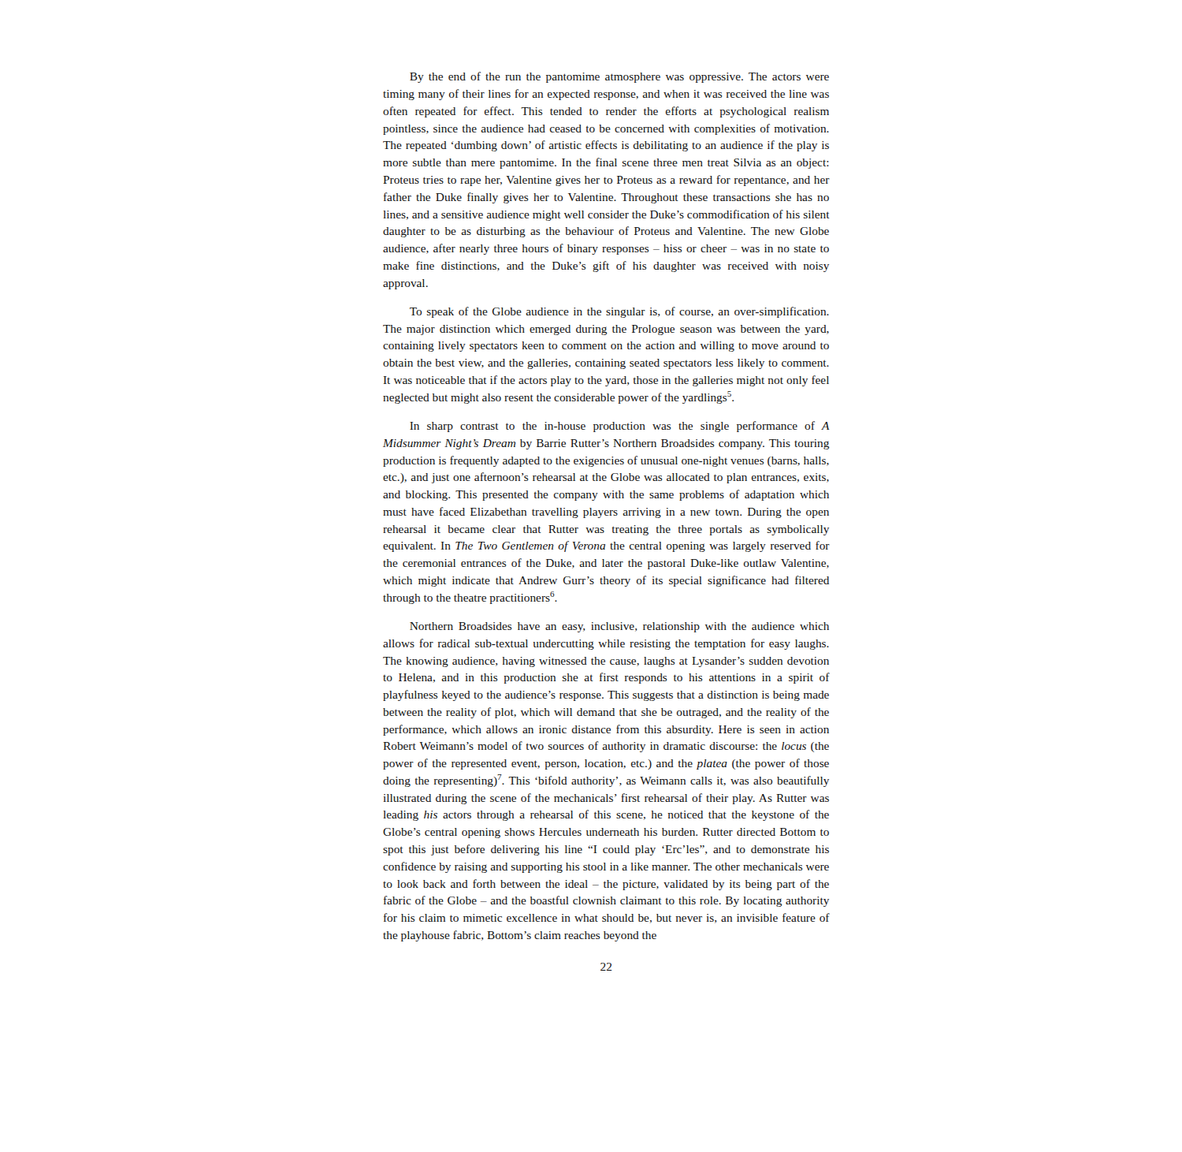By the end of the run the pantomime atmosphere was oppressive. The actors were timing many of their lines for an expected response, and when it was received the line was often repeated for effect. This tended to render the efforts at psychological realism pointless, since the audience had ceased to be concerned with complexities of motivation. The repeated ‘dumbing down’ of artistic effects is debilitating to an audience if the play is more subtle than mere pantomime. In the final scene three men treat Silvia as an object: Proteus tries to rape her, Valentine gives her to Proteus as a reward for repentance, and her father the Duke finally gives her to Valentine. Throughout these transactions she has no lines, and a sensitive audience might well consider the Duke’s commodification of his silent daughter to be as disturbing as the behaviour of Proteus and Valentine. The new Globe audience, after nearly three hours of binary responses – hiss or cheer – was in no state to make fine distinctions, and the Duke’s gift of his daughter was received with noisy approval.
To speak of the Globe audience in the singular is, of course, an over-simplification. The major distinction which emerged during the Prologue season was between the yard, containing lively spectators keen to comment on the action and willing to move around to obtain the best view, and the galleries, containing seated spectators less likely to comment. It was noticeable that if the actors play to the yard, those in the galleries might not only feel neglected but might also resent the considerable power of the yardlings5.
In sharp contrast to the in-house production was the single performance of A Midsummer Night’s Dream by Barrie Rutter’s Northern Broadsides company. This touring production is frequently adapted to the exigencies of unusual one-night venues (barns, halls, etc.), and just one afternoon’s rehearsal at the Globe was allocated to plan entrances, exits, and blocking. This presented the company with the same problems of adaptation which must have faced Elizabethan travelling players arriving in a new town. During the open rehearsal it became clear that Rutter was treating the three portals as symbolically equivalent. In The Two Gentlemen of Verona the central opening was largely reserved for the ceremonial entrances of the Duke, and later the pastoral Duke-like outlaw Valentine, which might indicate that Andrew Gurr’s theory of its special significance had filtered through to the theatre practitioners6.
Northern Broadsides have an easy, inclusive, relationship with the audience which allows for radical sub-textual undercutting while resisting the temptation for easy laughs. The knowing audience, having witnessed the cause, laughs at Lysander’s sudden devotion to Helena, and in this production she at first responds to his attentions in a spirit of playfulness keyed to the audience’s response. This suggests that a distinction is being made between the reality of plot, which will demand that she be outraged, and the reality of the performance, which allows an ironic distance from this absurdity. Here is seen in action Robert Weimann’s model of two sources of authority in dramatic discourse: the locus (the power of the represented event, person, location, etc.) and the platea (the power of those doing the representing)7. This ‘bifold authority’, as Weimann calls it, was also beautifully illustrated during the scene of the mechanicals’ first rehearsal of their play. As Rutter was leading his actors through a rehearsal of this scene, he noticed that the keystone of the Globe’s central opening shows Hercules underneath his burden. Rutter directed Bottom to spot this just before delivering his line “I could play ‘Erc’les”, and to demonstrate his confidence by raising and supporting his stool in a like manner. The other mechanicals were to look back and forth between the ideal – the picture, validated by its being part of the fabric of the Globe – and the boastful clownish claimant to this role. By locating authority for his claim to mimetic excellence in what should be, but never is, an invisible feature of the playhouse fabric, Bottom’s claim reaches beyond the
22